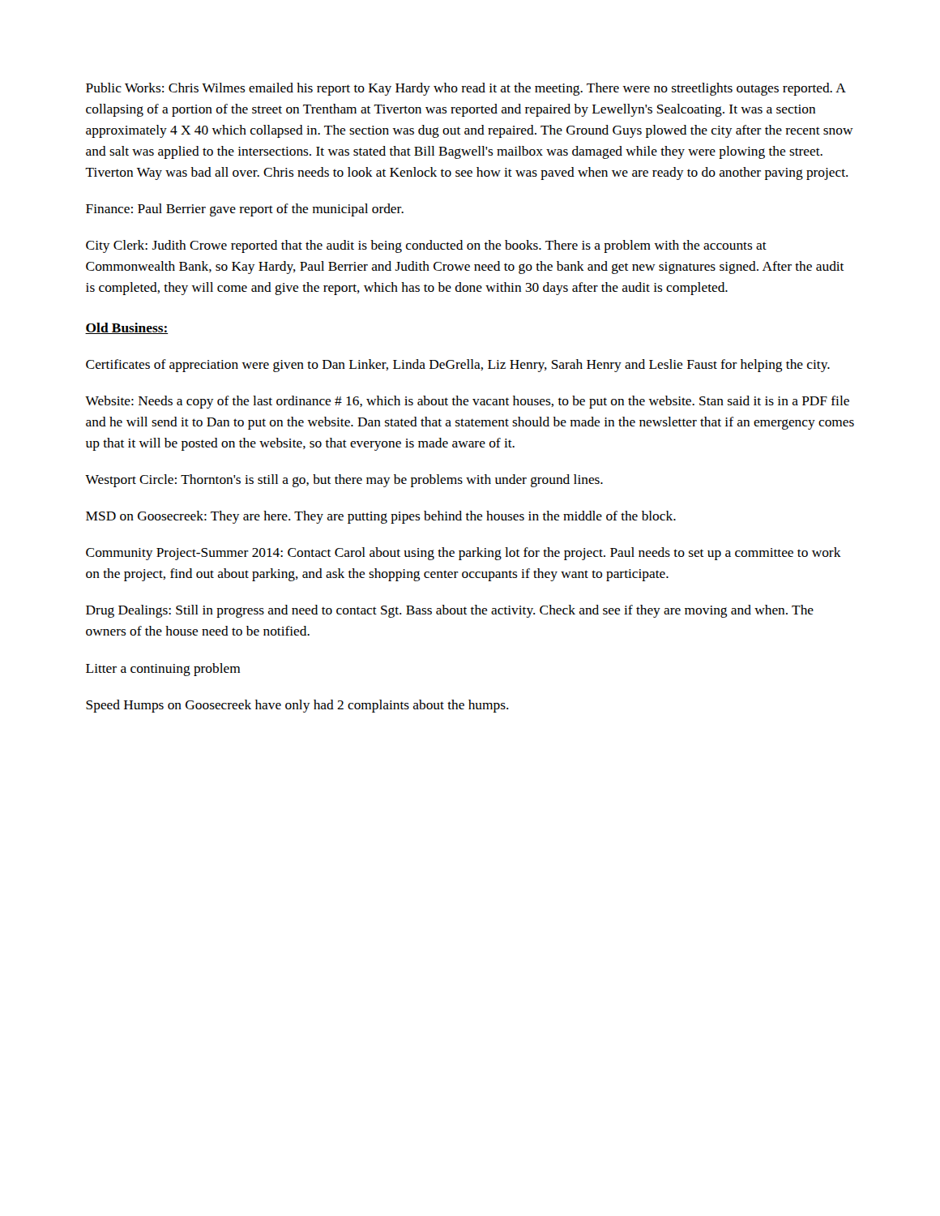Public Works: Chris Wilmes emailed his report to Kay Hardy who read it at the meeting. There were no streetlights outages reported. A collapsing of a portion of the street on Trentham at Tiverton was reported and repaired by Lewellyn's Sealcoating. It was a section approximately 4 X 40 which collapsed in. The section was dug out and repaired. The Ground Guys plowed the city after the recent snow and salt was applied to the intersections. It was stated that Bill Bagwell's mailbox was damaged while they were plowing the street. Tiverton Way was bad all over. Chris needs to look at Kenlock to see how it was paved when we are ready to do another paving project.
Finance: Paul Berrier gave report of the municipal order.
City Clerk: Judith Crowe reported that the audit is being conducted on the books. There is a problem with the accounts at Commonwealth Bank, so Kay Hardy, Paul Berrier and Judith Crowe need to go the bank and get new signatures signed. After the audit is completed, they will come and give the report, which has to be done within 30 days after the audit is completed.
Old Business:
Certificates of appreciation were given to Dan Linker, Linda DeGrella, Liz Henry, Sarah Henry and Leslie Faust for helping the city.
Website: Needs a copy of the last ordinance # 16, which is about the vacant houses, to be put on the website. Stan said it is in a PDF file and he will send it to Dan to put on the website. Dan stated that a statement should be made in the newsletter that if an emergency comes up that it will be posted on the website, so that everyone is made aware of it.
Westport Circle: Thornton's is still a go, but there may be problems with under ground lines.
MSD on Goosecreek: They are here. They are putting pipes behind the houses in the middle of the block.
Community Project-Summer 2014: Contact Carol about using the parking lot for the project. Paul needs to set up a committee to work on the project, find out about parking, and ask the shopping center occupants if they want to participate.
Drug Dealings: Still in progress and need to contact Sgt. Bass about the activity. Check and see if they are moving and when. The owners of the house need to be notified.
Litter a continuing problem
Speed Humps on Goosecreek have only had 2 complaints about the humps.